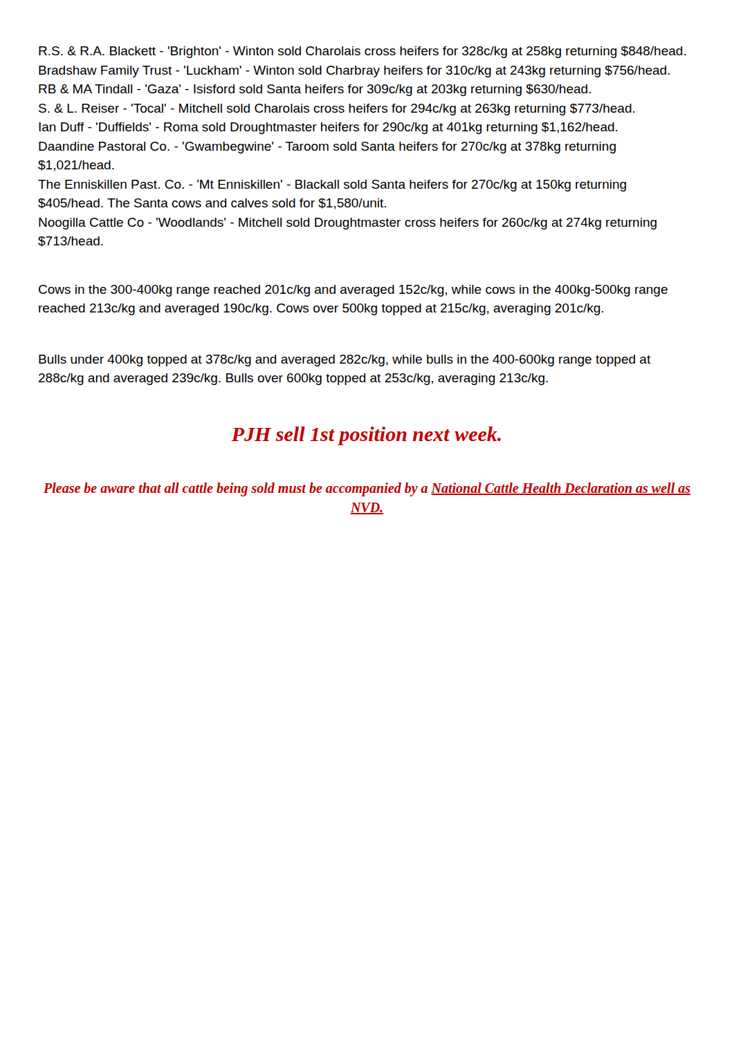R.S. & R.A. Blackett - 'Brighton' - Winton sold Charolais cross heifers for 328c/kg at 258kg returning $848/head.
Bradshaw Family Trust - 'Luckham' - Winton sold Charbray heifers for 310c/kg at 243kg returning $756/head.
RB & MA Tindall - 'Gaza' - Isisford sold Santa heifers for 309c/kg at 203kg returning $630/head.
S. & L. Reiser - 'Tocal' - Mitchell sold Charolais cross heifers for 294c/kg at 263kg returning $773/head.
Ian Duff - 'Duffields' - Roma sold Droughtmaster heifers for 290c/kg at 401kg returning $1,162/head.
Daandine Pastoral Co. - 'Gwambegwine' - Taroom sold Santa heifers for 270c/kg at 378kg returning $1,021/head.
The Enniskillen Past. Co. - 'Mt Enniskillen' - Blackall sold Santa heifers for 270c/kg at 150kg returning $405/head. The Santa cows and calves sold for $1,580/unit.
Noogilla Cattle Co - 'Woodlands' - Mitchell sold Droughtmaster cross heifers for 260c/kg at 274kg returning $713/head.
Cows in the 300-400kg range reached 201c/kg and averaged 152c/kg, while cows in the 400kg-500kg range reached 213c/kg and averaged 190c/kg. Cows over 500kg topped at 215c/kg, averaging 201c/kg.
Bulls under 400kg topped at 378c/kg and averaged 282c/kg, while bulls in the 400-600kg range topped at 288c/kg and averaged 239c/kg. Bulls over 600kg topped at 253c/kg, averaging 213c/kg.
PJH sell 1st position next week.
Please be aware that all cattle being sold must be accompanied by a National Cattle Health Declaration as well as NVD.